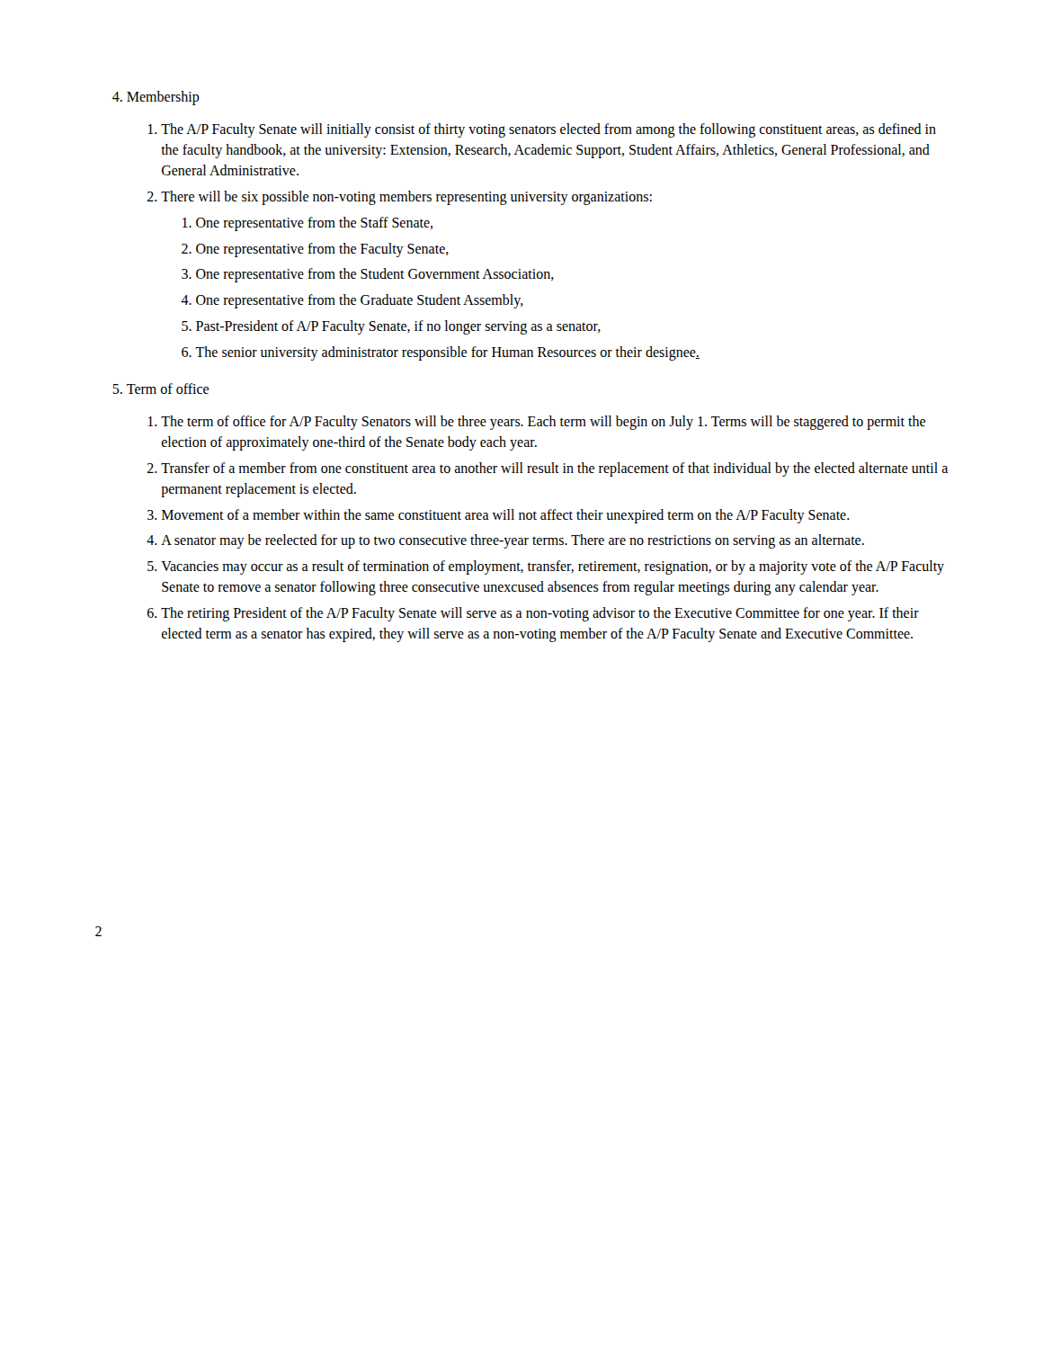Membership
The A/P Faculty Senate will initially consist of thirty voting senators elected from among the following constituent areas, as defined in the faculty handbook, at the university: Extension, Research, Academic Support, Student Affairs, Athletics, General Professional, and General Administrative.
There will be six possible non-voting members representing university organizations:
One representative from the Staff Senate,
One representative from the Faculty Senate,
One representative from the Student Government Association,
One representative from the Graduate Student Assembly,
Past-President of A/P Faculty Senate, if no longer serving as a senator,
The senior university administrator responsible for Human Resources or their designee.
Term of office
The term of office for A/P Faculty Senators will be three years. Each term will begin on July 1. Terms will be staggered to permit the election of approximately one-third of the Senate body each year.
Transfer of a member from one constituent area to another will result in the replacement of that individual by the elected alternate until a permanent replacement is elected.
Movement of a member within the same constituent area will not affect their unexpired term on the A/P Faculty Senate.
A senator may be reelected for up to two consecutive three-year terms. There are no restrictions on serving as an alternate.
Vacancies may occur as a result of termination of employment, transfer, retirement, resignation, or by a majority vote of the A/P Faculty Senate to remove a senator following three consecutive unexcused absences from regular meetings during any calendar year.
The retiring President of the A/P Faculty Senate will serve as a non-voting advisor to the Executive Committee for one year. If their elected term as a senator has expired, they will serve as a non-voting member of the A/P Faculty Senate and Executive Committee.
2